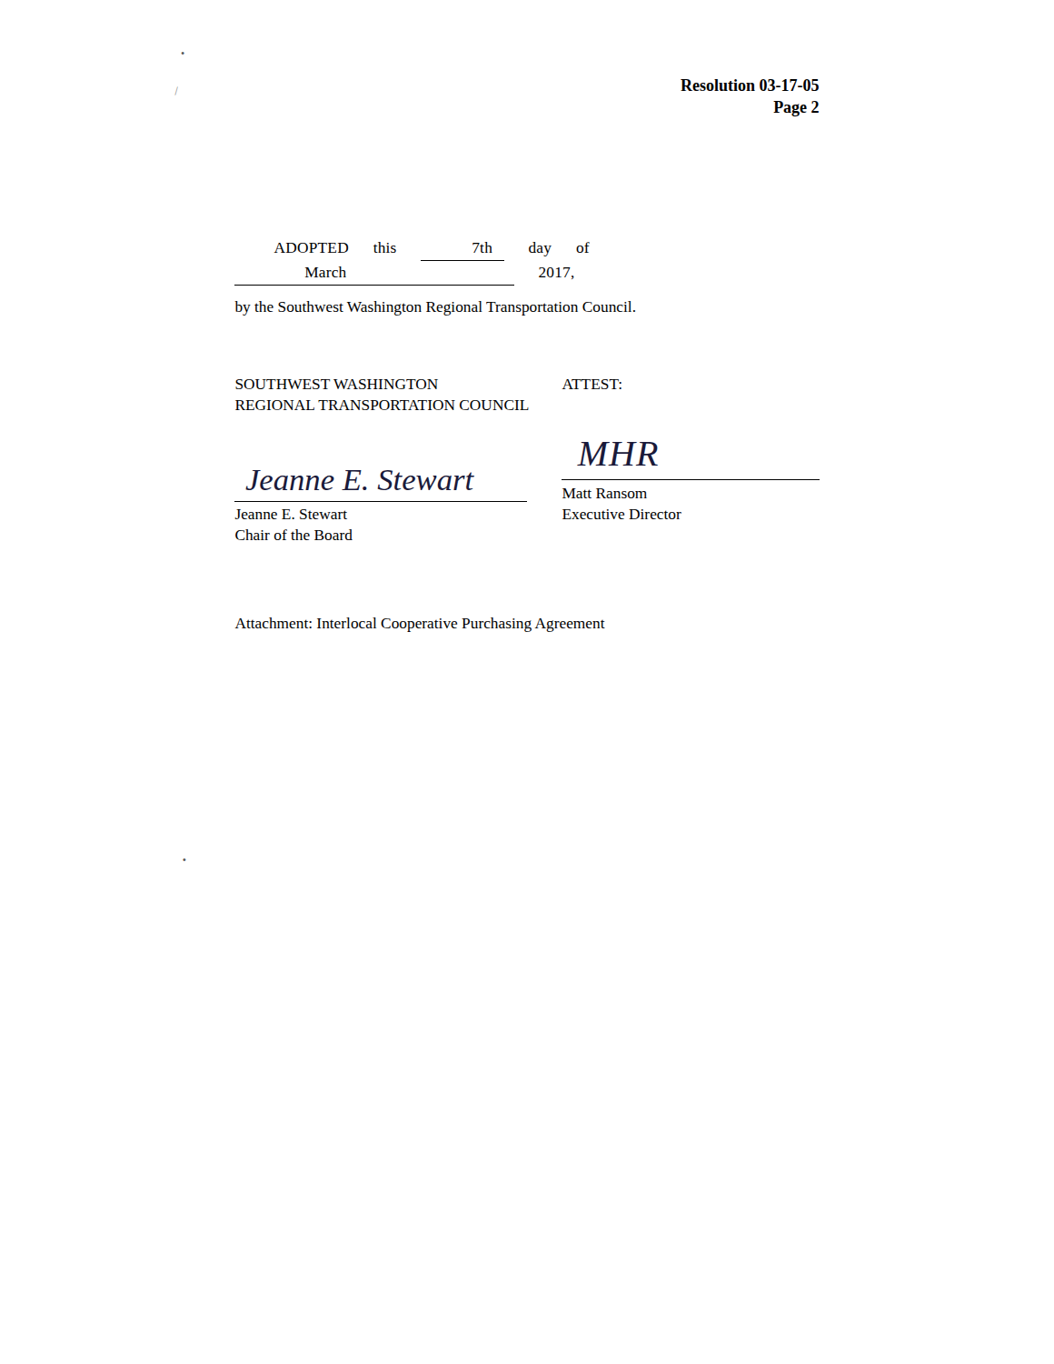•
∕
•
Resolution 03-17-05
Page 2
ADOPTED this 7th day of March 2017,
by the Southwest Washington Regional Transportation Council.
| SOUTHWEST WASHINGTON REGIONAL TRANSPORTATION COUNCIL Jeanne E. Stewart Jeanne E. Stewart Chair of the Board | ATTEST: MHR Matt Ransom Executive Director |
Attachment: Interlocal Cooperative Purchasing Agreement